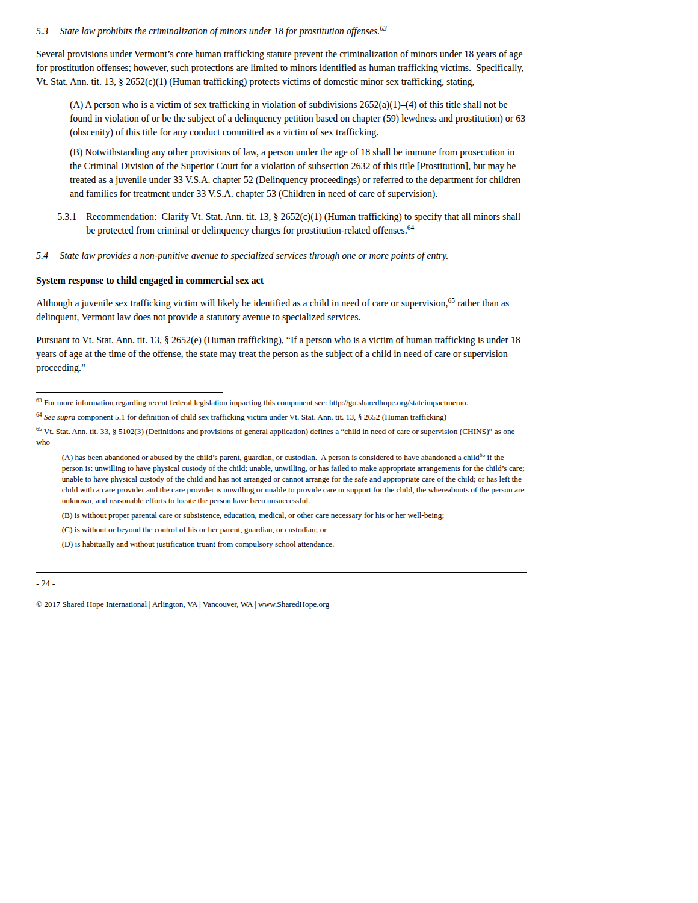5.3 State law prohibits the criminalization of minors under 18 for prostitution offenses.63
Several provisions under Vermont’s core human trafficking statute prevent the criminalization of minors under 18 years of age for prostitution offenses; however, such protections are limited to minors identified as human trafficking victims. Specifically, Vt. Stat. Ann. tit. 13, § 2652(c)(1) (Human trafficking) protects victims of domestic minor sex trafficking, stating,
(A) A person who is a victim of sex trafficking in violation of subdivisions 2652(a)(1)–(4) of this title shall not be found in violation of or be the subject of a delinquency petition based on chapter (59) lewdness and prostitution) or 63 (obscenity) of this title for any conduct committed as a victim of sex trafficking.
(B) Notwithstanding any other provisions of law, a person under the age of 18 shall be immune from prosecution in the Criminal Division of the Superior Court for a violation of subsection 2632 of this title [Prostitution], but may be treated as a juvenile under 33 V.S.A. chapter 52 (Delinquency proceedings) or referred to the department for children and families for treatment under 33 V.S.A. chapter 53 (Children in need of care of supervision).
5.3.1 Recommendation: Clarify Vt. Stat. Ann. tit. 13, § 2652(c)(1) (Human trafficking) to specify that all minors shall be protected from criminal or delinquency charges for prostitution-related offenses.64
5.4 State law provides a non-punitive avenue to specialized services through one or more points of entry.
System response to child engaged in commercial sex act
Although a juvenile sex trafficking victim will likely be identified as a child in need of care or supervision,65 rather than as delinquent, Vermont law does not provide a statutory avenue to specialized services.
Pursuant to Vt. Stat. Ann. tit. 13, § 2652(e) (Human trafficking), “If a person who is a victim of human trafficking is under 18 years of age at the time of the offense, the state may treat the person as the subject of a child in need of care or supervision proceeding.”
63 For more information regarding recent federal legislation impacting this component see: http://go.sharedhope.org/stateimpactmemo.
64 See supra component 5.1 for definition of child sex trafficking victim under Vt. Stat. Ann. tit. 13, § 2652 (Human trafficking)
65 Vt. Stat. Ann. tit. 33, § 5102(3) (Definitions and provisions of general application) defines a “child in need of care or supervision (CHINS)” as one who
(A) has been abandoned or abused by the child’s parent, guardian, or custodian. A person is considered to have abandoned a child65 if the person is: unwilling to have physical custody of the child; unable, unwilling, or has failed to make appropriate arrangements for the child’s care; unable to have physical custody of the child and has not arranged or cannot arrange for the safe and appropriate care of the child; or has left the child with a care provider and the care provider is unwilling or unable to provide care or support for the child, the whereabouts of the person are unknown, and reasonable efforts to locate the person have been unsuccessful.
(B) is without proper parental care or subsistence, education, medical, or other care necessary for his or her well-being;
(C) is without or beyond the control of his or her parent, guardian, or custodian; or
(D) is habitually and without justification truant from compulsory school attendance.
- 24 -
© 2017 Shared Hope International | Arlington, VA | Vancouver, WA | www.SharedHope.org